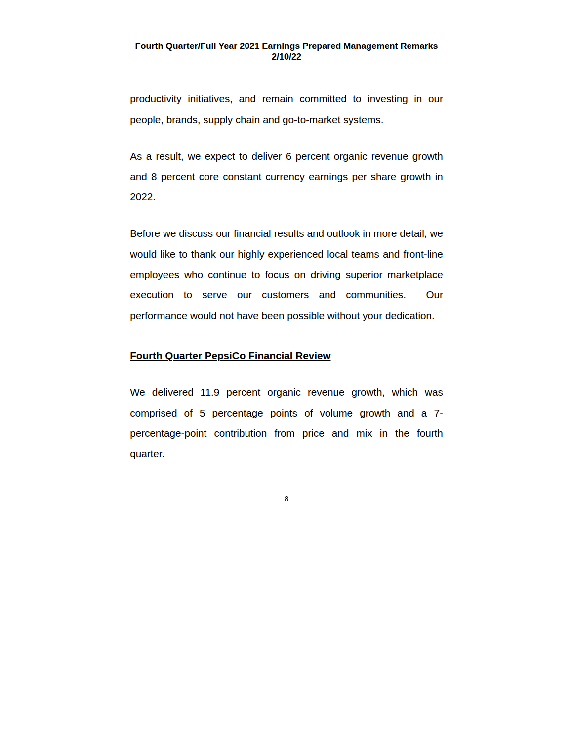Fourth Quarter/Full Year 2021 Earnings Prepared Management Remarks
2/10/22
productivity initiatives, and remain committed to investing in our people, brands, supply chain and go-to-market systems.
As a result, we expect to deliver 6 percent organic revenue growth and 8 percent core constant currency earnings per share growth in 2022.
Before we discuss our financial results and outlook in more detail, we would like to thank our highly experienced local teams and front-line employees who continue to focus on driving superior marketplace execution to serve our customers and communities. Our performance would not have been possible without your dedication.
Fourth Quarter PepsiCo Financial Review
We delivered 11.9 percent organic revenue growth, which was comprised of 5 percentage points of volume growth and a 7-percentage-point contribution from price and mix in the fourth quarter.
8